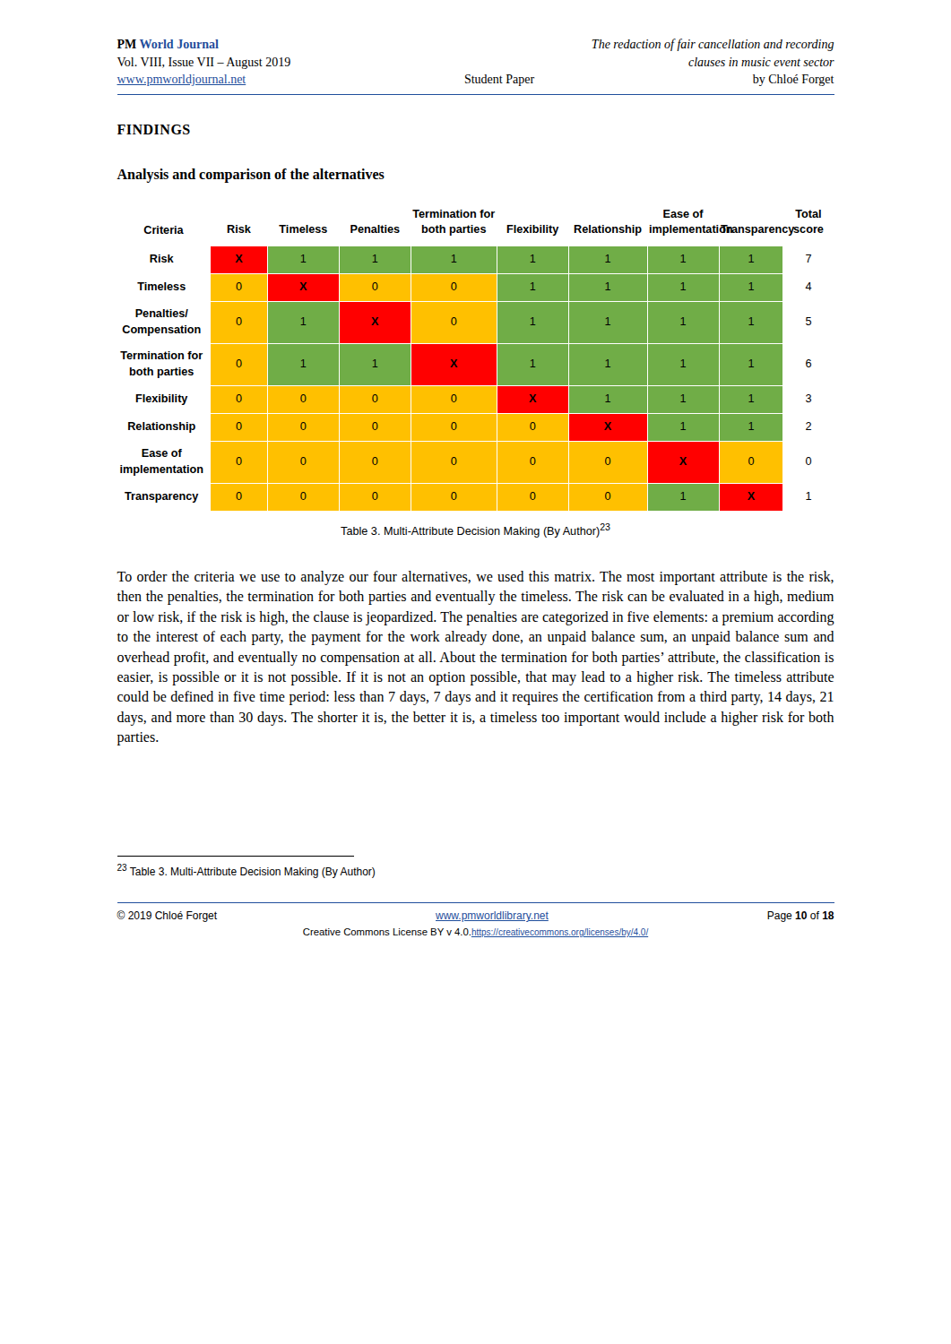PM World Journal
The redaction of fair cancellation and recording
Vol. VIII, Issue VII – August 2019
clauses in music event sector
www.pmworldjournal.net
Student Paper
by Chloé Forget
FINDINGS
Analysis and comparison of the alternatives
| Criteria | Risk | Timeless | Penalties | Termination for both parties | Flexibility | Relationship | Ease of implementation | Transparency | Total score |
| --- | --- | --- | --- | --- | --- | --- | --- | --- | --- |
| Risk | X | 1 | 1 | 1 | 1 | 1 | 1 | 1 | 7 |
| Timeless | 0 | X | 0 | 0 | 1 | 1 | 1 | 1 | 4 |
| Penalties/ Compensation | 0 | 1 | X | 0 | 1 | 1 | 1 | 1 | 5 |
| Termination for both parties | 0 | 1 | 1 | X | 1 | 1 | 1 | 1 | 6 |
| Flexibility | 0 | 0 | 0 | 0 | X | 1 | 1 | 1 | 3 |
| Relationship | 0 | 0 | 0 | 0 | 0 | X | 1 | 1 | 2 |
| Ease of implementation | 0 | 0 | 0 | 0 | 0 | 0 | X | 0 | 0 |
| Transparency | 0 | 0 | 0 | 0 | 0 | 0 | 1 | X | 1 |
Table 3. Multi-Attribute Decision Making (By Author)23
To order the criteria we use to analyze our four alternatives, we used this matrix. The most important attribute is the risk, then the penalties, the termination for both parties and eventually the timeless. The risk can be evaluated in a high, medium or low risk, if the risk is high, the clause is jeopardized. The penalties are categorized in five elements: a premium according to the interest of each party, the payment for the work already done, an unpaid balance sum, an unpaid balance sum and overhead profit, and eventually no compensation at all. About the termination for both parties’ attribute, the classification is easier, is possible or it is not possible. If it is not an option possible, that may lead to a higher risk. The timeless attribute could be defined in five time period: less than 7 days, 7 days and it requires the certification from a third party, 14 days, 21 days, and more than 30 days. The shorter it is, the better it is, a timeless too important would include a higher risk for both parties.
23 Table 3. Multi-Attribute Decision Making (By Author)
© 2019 Chloé Forget
www.pmworldlibrary.net
Page 10 of 18
Creative Commons License BY v 4.0.https://creativecommons.org/licenses/by/4.0/